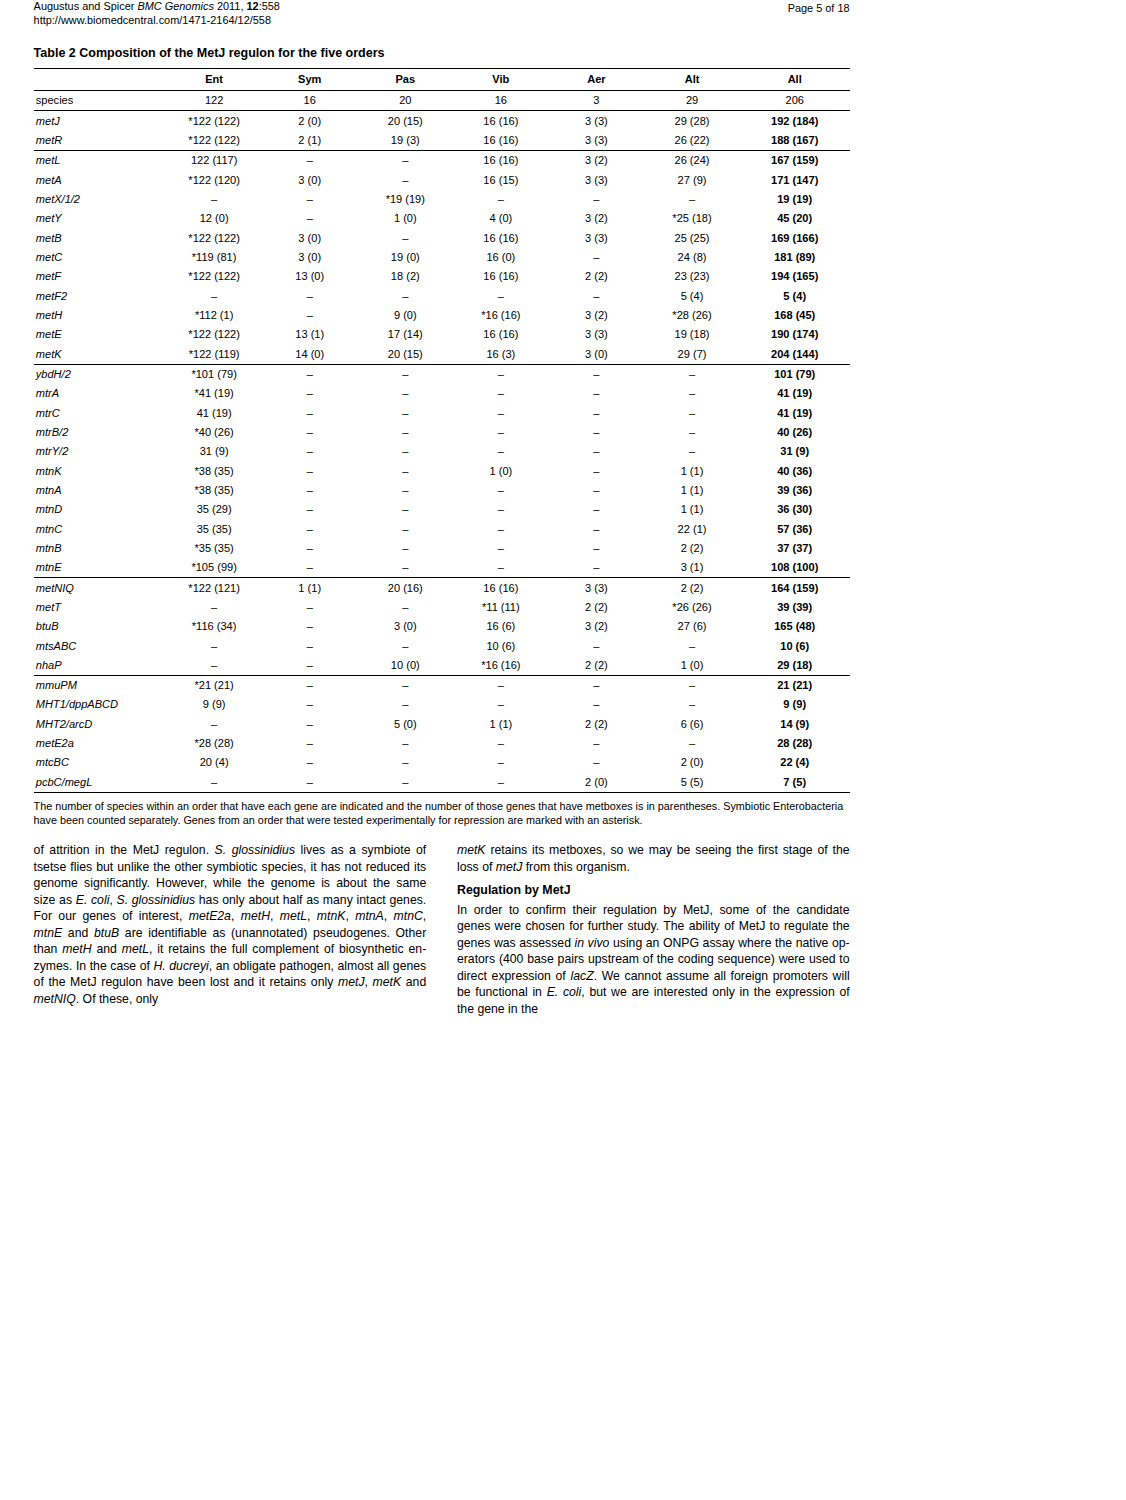Augustus and Spicer BMC Genomics 2011, 12:558
http://www.biomedcentral.com/1471-2164/12/558
Page 5 of 18
Table 2 Composition of the MetJ regulon for the five orders
| | Ent | Sym | Pas | Vib | Aer | Alt | All |
| --- | --- | --- | --- | --- | --- | --- | --- |
| species | 122 | 16 | 20 | 16 | 3 | 29 | 206 |
| metJ | *122 (122) | 2 (0) | 20 (15) | 16 (16) | 3 (3) | 29 (28) | 192 (184) |
| metR | *122 (122) | 2 (1) | 19 (3) | 16 (16) | 3 (3) | 26 (22) | 188 (167) |
| metL | 122 (117) | – | – | 16 (16) | 3 (2) | 26 (24) | 167 (159) |
| metA | *122 (120) | 3 (0) | – | 16 (15) | 3 (3) | 27 (9) | 171 (147) |
| metX/1/2 | – | – | *19 (19) | – | – | – | 19 (19) |
| metY | 12 (0) | – | 1 (0) | 4 (0) | 3 (2) | *25 (18) | 45 (20) |
| metB | *122 (122) | 3 (0) | – | 16 (16) | 3 (3) | 25 (25) | 169 (166) |
| metC | *119 (81) | 3 (0) | 19 (0) | 16 (0) | – | 24 (8) | 181 (89) |
| metF | *122 (122) | 13 (0) | 18 (2) | 16 (16) | 2 (2) | 23 (23) | 194 (165) |
| metF2 | – | – | – | – | – | 5 (4) | 5 (4) |
| metH | *112 (1) | – | 9 (0) | *16 (16) | 3 (2) | *28 (26) | 168 (45) |
| metE | *122 (122) | 13 (1) | 17 (14) | 16 (16) | 3 (3) | 19 (18) | 190 (174) |
| metK | *122 (119) | 14 (0) | 20 (15) | 16 (3) | 3 (0) | 29 (7) | 204 (144) |
| ybdH/2 | *101 (79) | – | – | – | – | – | 101 (79) |
| mtrA | *41 (19) | – | – | – | – | – | 41 (19) |
| mtrC | 41 (19) | – | – | – | – | – | 41 (19) |
| mtrB/2 | *40 (26) | – | – | – | – | – | 40 (26) |
| mtrY/2 | 31 (9) | – | – | – | – | – | 31 (9) |
| mtnK | *38 (35) | – | – | 1 (0) | – | 1 (1) | 40 (36) |
| mtnA | *38 (35) | – | – | – | – | 1 (1) | 39 (36) |
| mtnD | 35 (29) | – | – | – | – | 1 (1) | 36 (30) |
| mtnC | 35 (35) | – | – | – | – | 22 (1) | 57 (36) |
| mtnB | *35 (35) | – | – | – | – | 2 (2) | 37 (37) |
| mtnE | *105 (99) | – | – | – | – | 3 (1) | 108 (100) |
| metNIQ | *122 (121) | 1 (1) | 20 (16) | 16 (16) | 3 (3) | 2 (2) | 164 (159) |
| metT | – | – | – | *11 (11) | 2 (2) | *26 (26) | 39 (39) |
| btuB | *116 (34) | – | 3 (0) | 16 (6) | 3 (2) | 27 (6) | 165 (48) |
| mtsABC | – | – | – | 10 (6) | – | – | 10 (6) |
| nhaP | – | – | 10 (0) | *16 (16) | 2 (2) | 1 (0) | 29 (18) |
| mmuPM | *21 (21) | – | – | – | – | – | 21 (21) |
| MHT1/dppABCD | 9 (9) | – | – | – | – | – | 9 (9) |
| MHT2/arcD | – | – | 5 (0) | 1 (1) | 2 (2) | 6 (6) | 14 (9) |
| metE2a | *28 (28) | – | – | – | – | – | 28 (28) |
| mtcBC | 20 (4) | – | – | – | – | 2 (0) | 22 (4) |
| pcbC/megL | – | – | – | – | 2 (0) | 5 (5) | 7 (5) |
The number of species within an order that have each gene are indicated and the number of those genes that have metboxes is in parentheses. Symbiotic Enterobacteria have been counted separately. Genes from an order that were tested experimentally for repression are marked with an asterisk.
of attrition in the MetJ regulon. S. glossinidius lives as a symbiote of tsetse flies but unlike the other symbiotic species, it has not reduced its genome significantly. However, while the genome is about the same size as E. coli, S. glossinidius has only about half as many intact genes. For our genes of interest, metE2a, metH, metL, mtnK, mtnA, mtnC, mtnE and btuB are identifiable as (unannotated) pseudogenes. Other than metH and metL, it retains the full complement of biosynthetic enzymes. In the case of H. ducreyi, an obligate pathogen, almost all genes of the MetJ regulon have been lost and it retains only metJ, metK and metNIQ. Of these, only
metK retains its metboxes, so we may be seeing the first stage of the loss of metJ from this organism.
Regulation by MetJ
In order to confirm their regulation by MetJ, some of the candidate genes were chosen for further study. The ability of MetJ to regulate the genes was assessed in vivo using an ONPG assay where the native operators (400 base pairs upstream of the coding sequence) were used to direct expression of lacZ. We cannot assume all foreign promoters will be functional in E. coli, but we are interested only in the expression of the gene in the